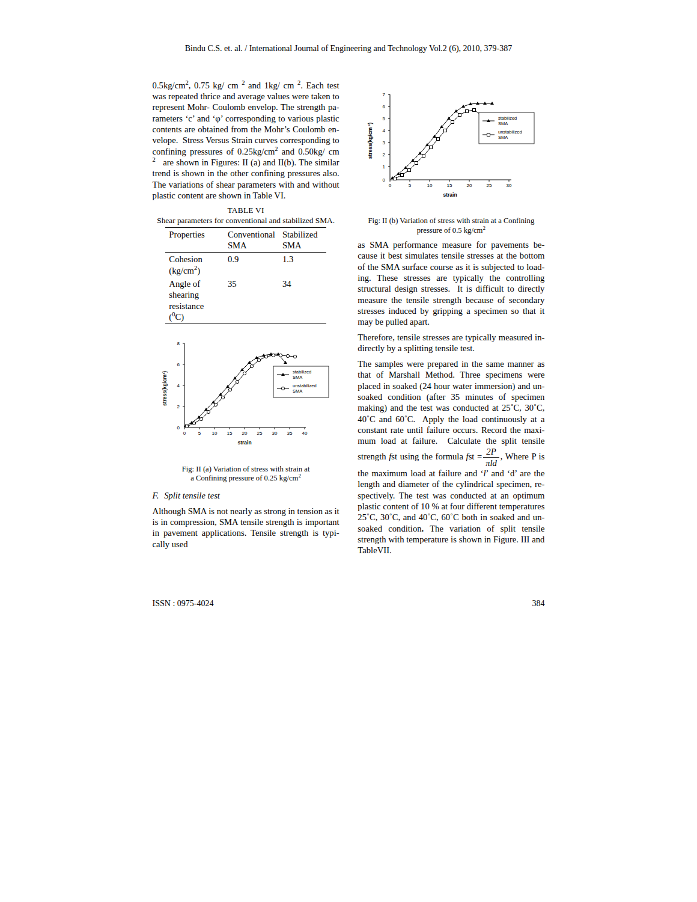Bindu C.S. et. al. / International Journal of Engineering and Technology Vol.2 (6), 2010, 379-387
0.5kg/cm2, 0.75 kg/ cm 2 and 1kg/ cm 2. Each test was repeated thrice and average values were taken to represent Mohr- Coulomb envelop. The strength parameters ‘c’ and ‘φ’ corresponding to various plastic contents are obtained from the Mohr’s Coulomb envelope. Stress Versus Strain curves corresponding to confining pressures of 0.25kg/cm2 and 0.50kg/ cm 2 are shown in Figures: II (a) and II(b). The similar trend is shown in the other confining pressures also. The variations of shear parameters with and without plastic content are shown in Table VI.
TABLE VI
Shear parameters for conventional and stabilized SMA.
| Properties | Conventional SMA | Stabilized SMA |
| --- | --- | --- |
| Cohesion (kg/cm 2 ) | 0.9 | 1.3 |
| Angle of shearing resistance ( 0 C) | 35 | 34 |
8 6 4 2 0 0 5 10 15 20 25 30 35 40 stress(kg/cm²) strain stabilized SMA unstabilized SMA
Fig: II (a) Variation of stress with strain at
a Confining pressure of 0.25 kg/cm2
F. Split tensile test
Although SMA is not nearly as strong in tension as it is in compression, SMA tensile strength is important in pavement applications. Tensile strength is typically used
7 6 5 4 3 2 1 0 0 5 10 15 20 25 30 stress(kg/cm ²) strain stabilized SMA unstabilized SMA
Fig: II (b) Variation of stress with strain at a Confining
pressure of 0.5 kg/cm2
as SMA performance measure for pavements because it best simulates tensile stresses at the bottom of the SMA surface course as it is subjected to loading. These stresses are typically the controlling structural design stresses. It is difficult to directly measure the tensile strength because of secondary stresses induced by gripping a specimen so that it may be pulled apart.
Therefore, tensile stresses are typically measured indirectly by a splitting tensile test.
The samples were prepared in the same manner as that of Marshall Method. Three specimens were placed in soaked (24 hour water immersion) and un-soaked condition (after 35 minutes of specimen making) and the test was conducted at 25˚C, 30˚C, 40˚C and 60˚C. Apply the load continuously at a constant rate until failure occurs. Record the maximum load at failure. Calculate the split tensile strength fst using the formula fst =2P πld, Where P is the maximum load at failure and ‘l’ and ‘d’ are the length and diameter of the cylindrical specimen, respectively. The test was conducted at an optimum plastic content of 10 % at four different temperatures 25˚C, 30˚C, and 40˚C, 60˚C both in soaked and un-soaked condition. The variation of split tensile strength with temperature is shown in Figure. III and TableVII.
ISSN : 0975-4024 384